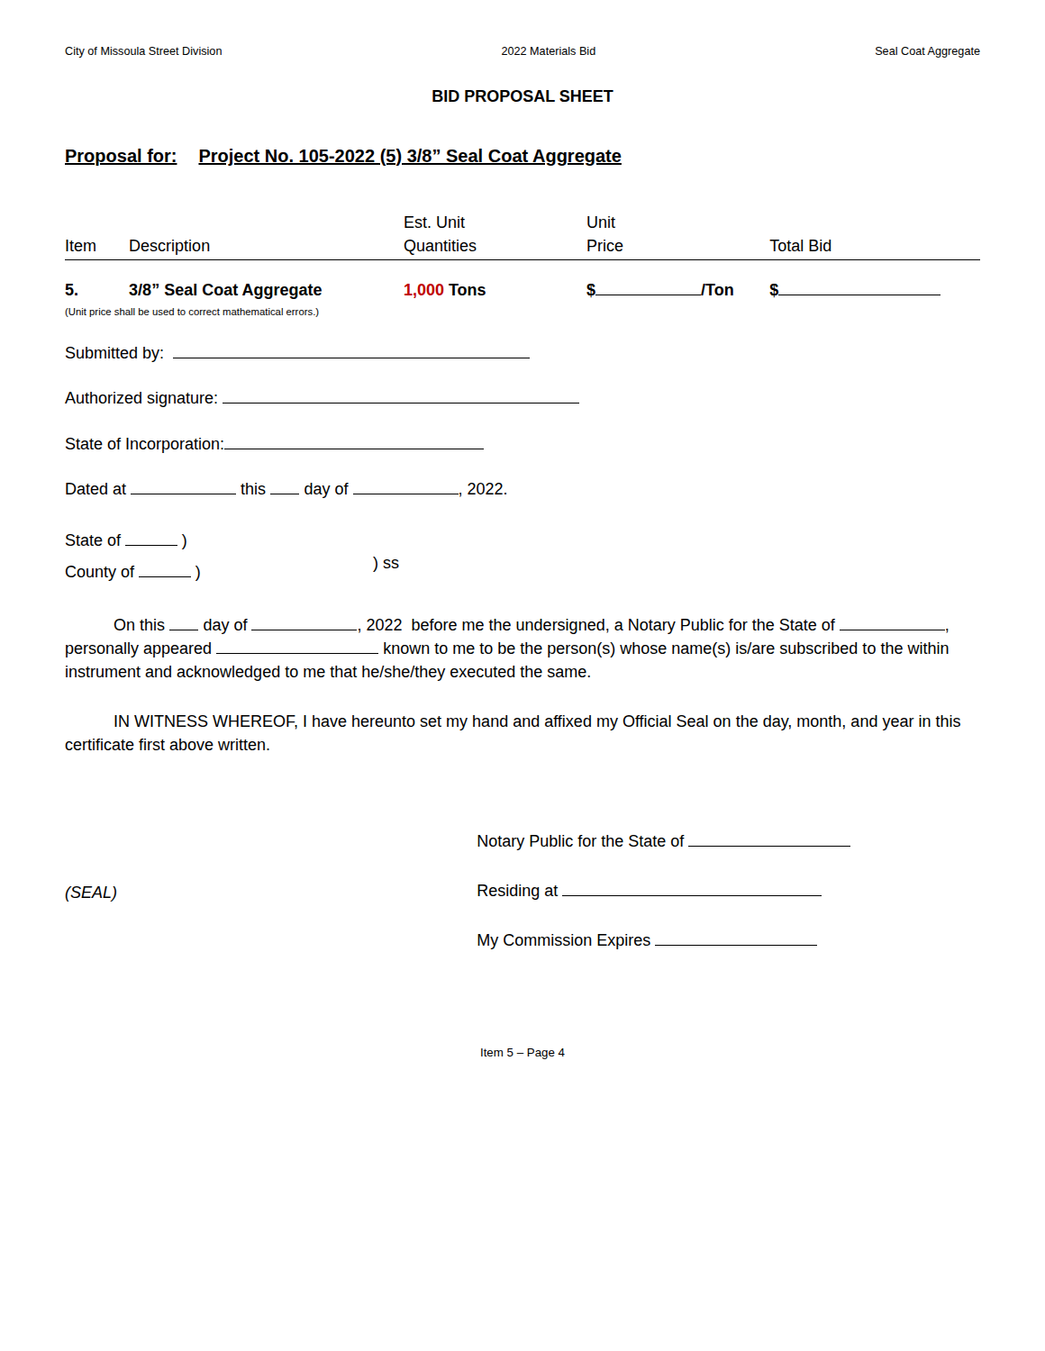City of Missoula Street Division 2022 Materials Bid Seal Coat Aggregate
BID PROPOSAL SHEET
Proposal for: Project No. 105-2022 (5) 3/8” Seal Coat Aggregate
| | | Est. Unit | Unit | |
| --- | --- | --- | --- | --- |
| Item | Description | Quantities | Price | Total Bid |
| 5. | 3/8” Seal Coat Aggregate | 1,000 Tons | $ /Ton | $ |
(Unit price shall be used to correct mathematical errors.)
Submitted by:
Authorized signature:
State of Incorporation:
Dated at this day of , 2022.
State of )
) ss
County of )
On this day of , 2022 before me the undersigned, a Notary Public for the State of , personally appeared known to me to be the person(s) whose name(s) is/are subscribed to the within instrument and acknowledged to me that he/she/they executed the same.
IN WITNESS WHEREOF, I have hereunto set my hand and affixed my Official Seal on the day, month, and year in this certificate first above written.
(SEAL)
Notary Public for the State of
Residing at
My Commission Expires
Item 5 – Page 4